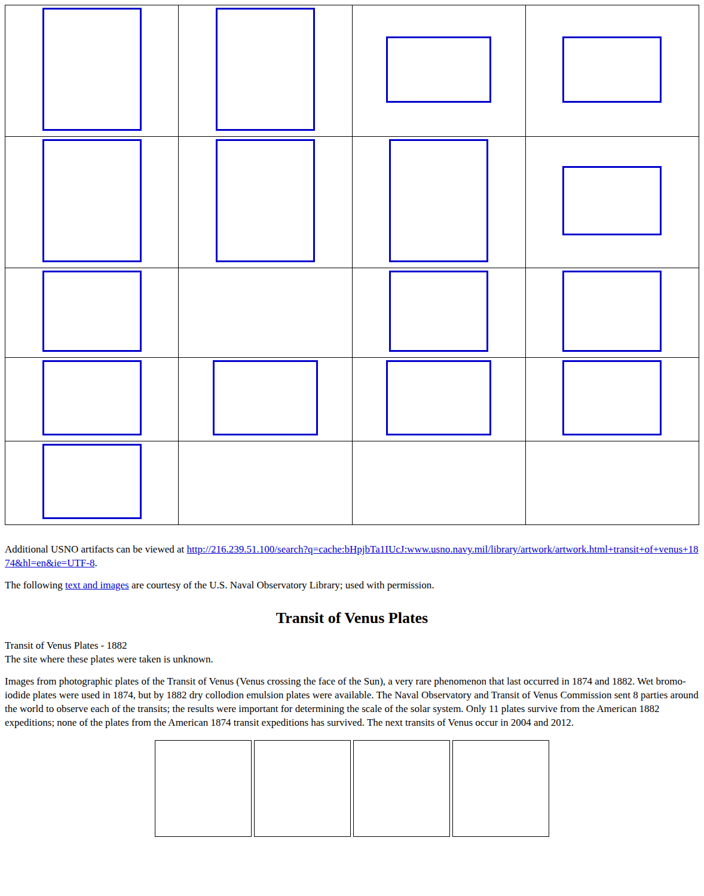Additional USNO artifacts can be viewed at http://216.239.51.100/search?q=cache:bHpjbTa1IUcJ:www.usno.navy.mil/library/artwork/artwork.html+transit+of+venus+1874&hl=en&ie=UTF-8.
The following text and images are courtesy of the U.S. Naval Observatory Library; used with permission.
Transit of Venus Plates
Transit of Venus Plates - 1882
The site where these plates were taken is unknown.
Images from photographic plates of the Transit of Venus (Venus crossing the face of the Sun), a very rare phenomenon that last occurred in 1874 and 1882. Wet bromo-iodide plates were used in 1874, but by 1882 dry collodion emulsion plates were available. The Naval Observatory and Transit of Venus Commission sent 8 parties around the world to observe each of the transits; the results were important for determining the scale of the solar system. Only 11 plates survive from the American 1882 expeditions; none of the plates from the American 1874 transit expeditions has survived. The next transits of Venus occur in 2004 and 2012.